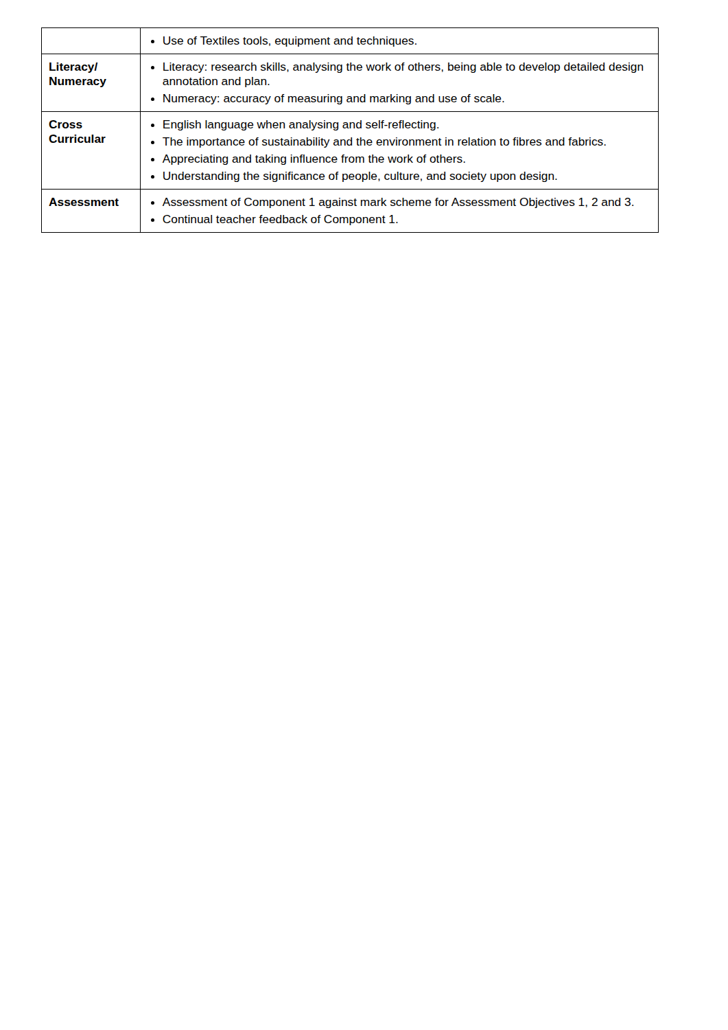| | Use of Textiles tools, equipment and techniques. |
| Literacy/ Numeracy | Literacy: research skills, analysing the work of others, being able to develop detailed design annotation and plan. Numeracy: accuracy of measuring and marking and use of scale. |
| Cross Curricular | English language when analysing and self-reflecting. The importance of sustainability and the environment in relation to fibres and fabrics. Appreciating and taking influence from the work of others. Understanding the significance of people, culture, and society upon design. |
| Assessment | Assessment of Component 1 against mark scheme for Assessment Objectives 1, 2 and 3. Continual teacher feedback of Component 1. |